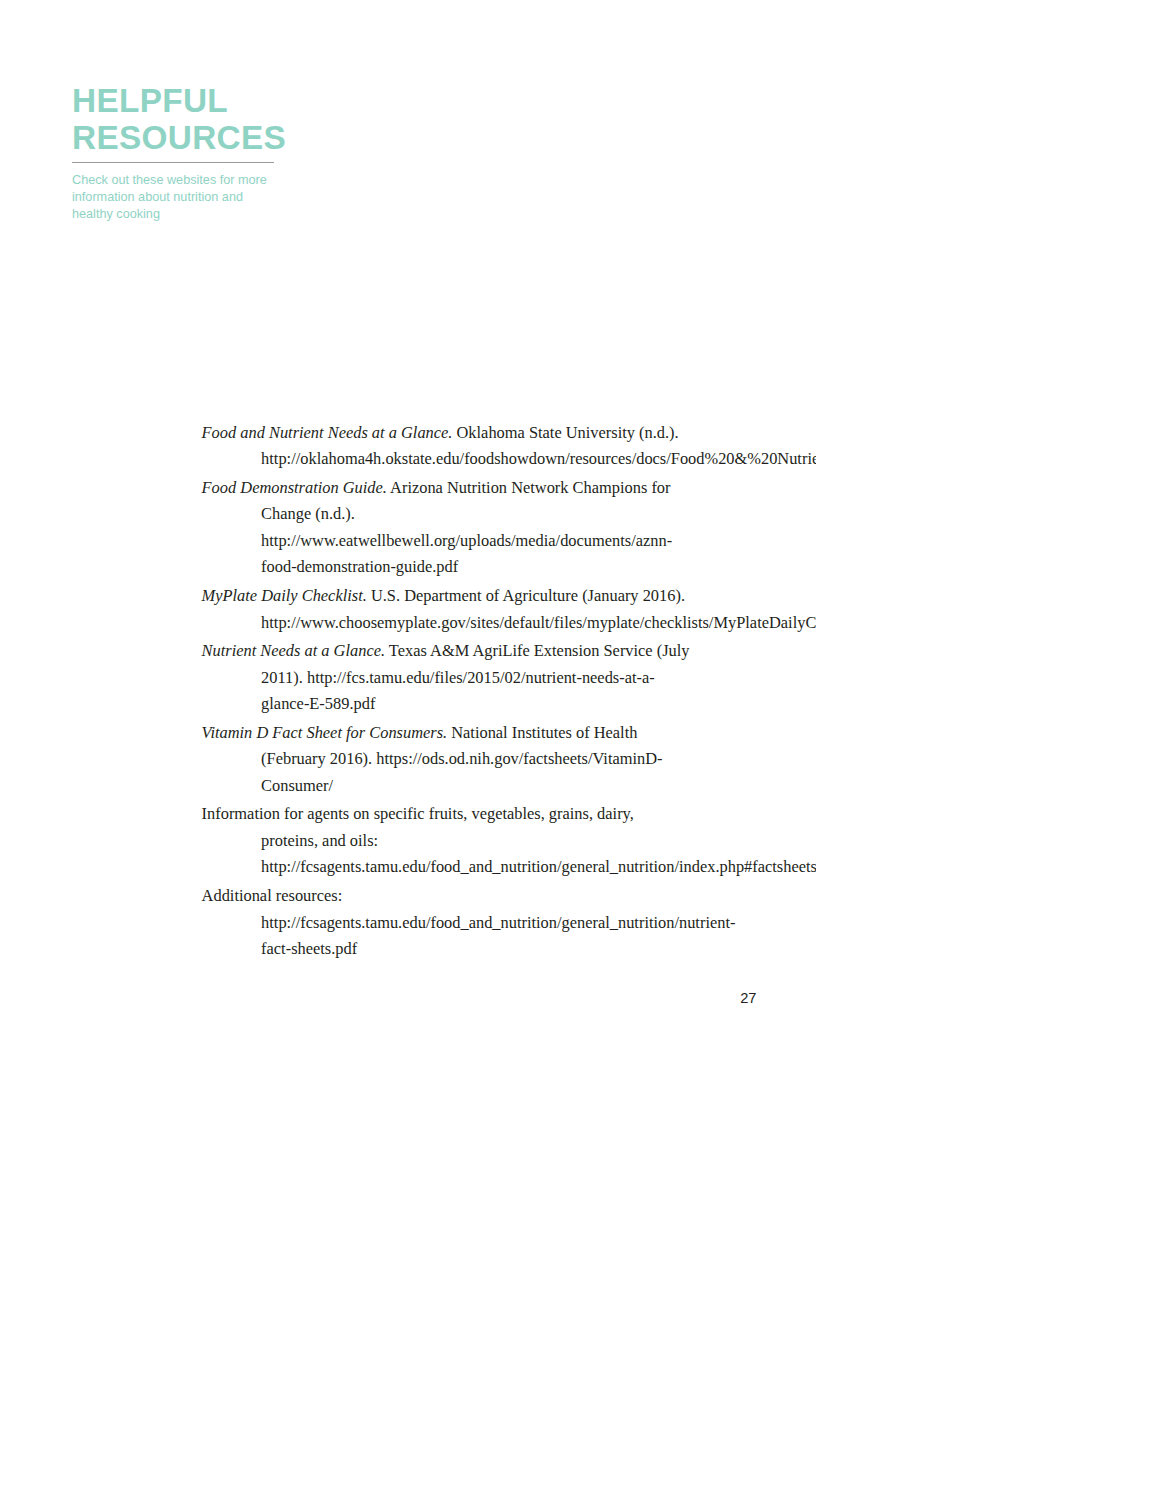Helpful
Resources
Check out these websites for more information about nutrition and healthy cooking
Food and Nutrient Needs at a Glance. Oklahoma State University (n.d.). http://oklahoma4h.okstate.edu/foodshowdown/resources/docs/Food%20&%20Nutrient%20Needs.pdf
Food Demonstration Guide. Arizona Nutrition Network Champions for Change (n.d.). http://www.eatwellbewell.org/uploads/media/documents/aznn-food-demonstration-guide.pdf
MyPlate Daily Checklist. U.S. Department of Agriculture (January 2016). http://www.choosemyplate.gov/sites/default/files/myplate/checklists/MyPlateDailyChecklist_2000cals_Age14plus.pdf
Nutrient Needs at a Glance. Texas A&M AgriLife Extension Service (July 2011). http://fcs.tamu.edu/files/2015/02/nutrient-needs-at-a-glance-E-589.pdf
Vitamin D Fact Sheet for Consumers. National Institutes of Health (February 2016). https://ods.od.nih.gov/factsheets/VitaminD-Consumer/
Information for agents on specific fruits, vegetables, grains, dairy, proteins, and oils: http://fcsagents.tamu.edu/food_and_nutrition/general_nutrition/index.php#factsheets
Additional resources: http://fcsagents.tamu.edu/food_and_nutrition/general_nutrition/nutrient-fact-sheets.pdf
27